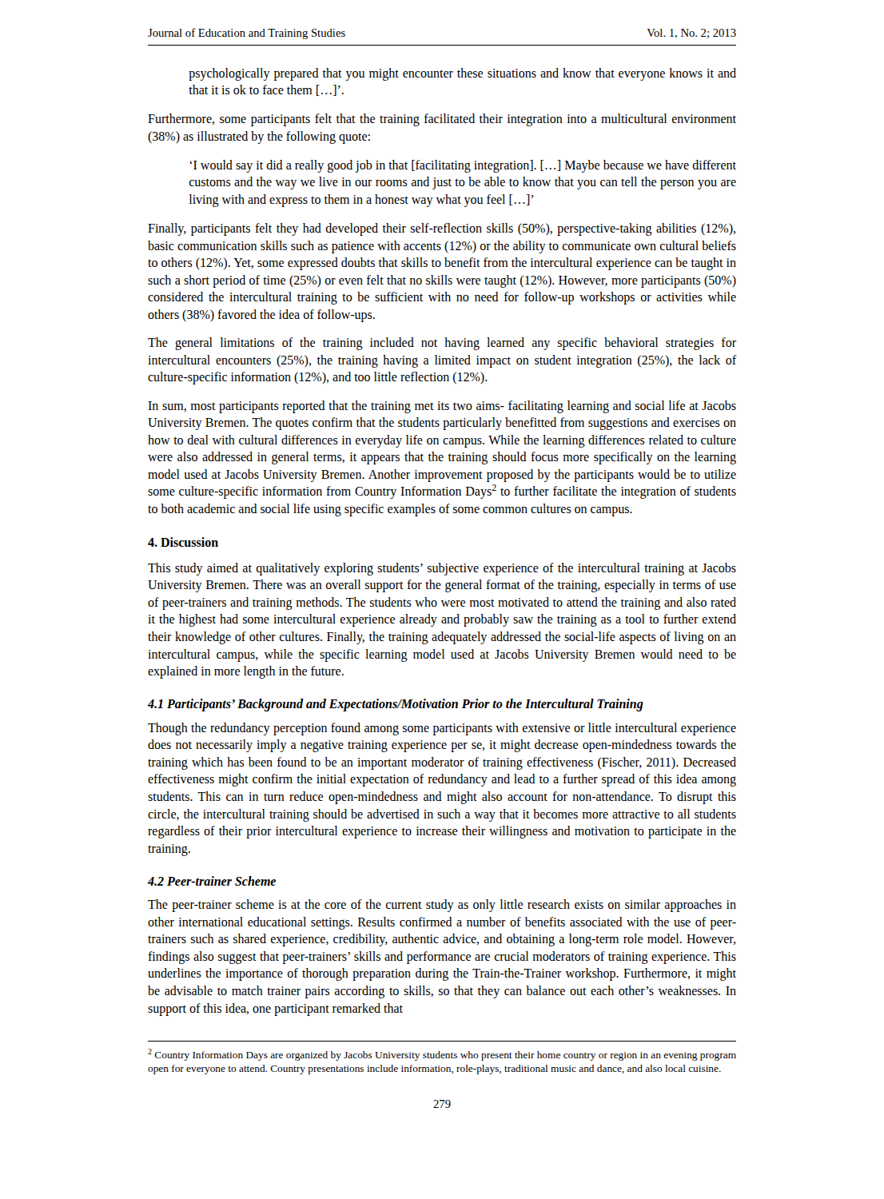Journal of Education and Training Studies Vol. 1, No. 2; 2013
psychologically prepared that you might encounter these situations and know that everyone knows it and that it is ok to face them […]’.
Furthermore, some participants felt that the training facilitated their integration into a multicultural environment (38%) as illustrated by the following quote:
‘I would say it did a really good job in that [facilitating integration]. […] Maybe because we have different customs and the way we live in our rooms and just to be able to know that you can tell the person you are living with and express to them in a honest way what you feel […]’
Finally, participants felt they had developed their self-reflection skills (50%), perspective-taking abilities (12%), basic communication skills such as patience with accents (12%) or the ability to communicate own cultural beliefs to others (12%). Yet, some expressed doubts that skills to benefit from the intercultural experience can be taught in such a short period of time (25%) or even felt that no skills were taught (12%). However, more participants (50%) considered the intercultural training to be sufficient with no need for follow-up workshops or activities while others (38%) favored the idea of follow-ups.
The general limitations of the training included not having learned any specific behavioral strategies for intercultural encounters (25%), the training having a limited impact on student integration (25%), the lack of culture-specific information (12%), and too little reflection (12%).
In sum, most participants reported that the training met its two aims- facilitating learning and social life at Jacobs University Bremen. The quotes confirm that the students particularly benefitted from suggestions and exercises on how to deal with cultural differences in everyday life on campus. While the learning differences related to culture were also addressed in general terms, it appears that the training should focus more specifically on the learning model used at Jacobs University Bremen. Another improvement proposed by the participants would be to utilize some culture-specific information from Country Information Days2 to further facilitate the integration of students to both academic and social life using specific examples of some common cultures on campus.
4. Discussion
This study aimed at qualitatively exploring students’ subjective experience of the intercultural training at Jacobs University Bremen. There was an overall support for the general format of the training, especially in terms of use of peer-trainers and training methods. The students who were most motivated to attend the training and also rated it the highest had some intercultural experience already and probably saw the training as a tool to further extend their knowledge of other cultures. Finally, the training adequately addressed the social-life aspects of living on an intercultural campus, while the specific learning model used at Jacobs University Bremen would need to be explained in more length in the future.
4.1 Participants’ Background and Expectations/Motivation Prior to the Intercultural Training
Though the redundancy perception found among some participants with extensive or little intercultural experience does not necessarily imply a negative training experience per se, it might decrease open-mindedness towards the training which has been found to be an important moderator of training effectiveness (Fischer, 2011). Decreased effectiveness might confirm the initial expectation of redundancy and lead to a further spread of this idea among students. This can in turn reduce open-mindedness and might also account for non-attendance. To disrupt this circle, the intercultural training should be advertised in such a way that it becomes more attractive to all students regardless of their prior intercultural experience to increase their willingness and motivation to participate in the training.
4.2 Peer-trainer Scheme
The peer-trainer scheme is at the core of the current study as only little research exists on similar approaches in other international educational settings. Results confirmed a number of benefits associated with the use of peer-trainers such as shared experience, credibility, authentic advice, and obtaining a long-term role model. However, findings also suggest that peer-trainers’ skills and performance are crucial moderators of training experience. This underlines the importance of thorough preparation during the Train-the-Trainer workshop. Furthermore, it might be advisable to match trainer pairs according to skills, so that they can balance out each other’s weaknesses. In support of this idea, one participant remarked that
2 Country Information Days are organized by Jacobs University students who present their home country or region in an evening program open for everyone to attend. Country presentations include information, role-plays, traditional music and dance, and also local cuisine.
279